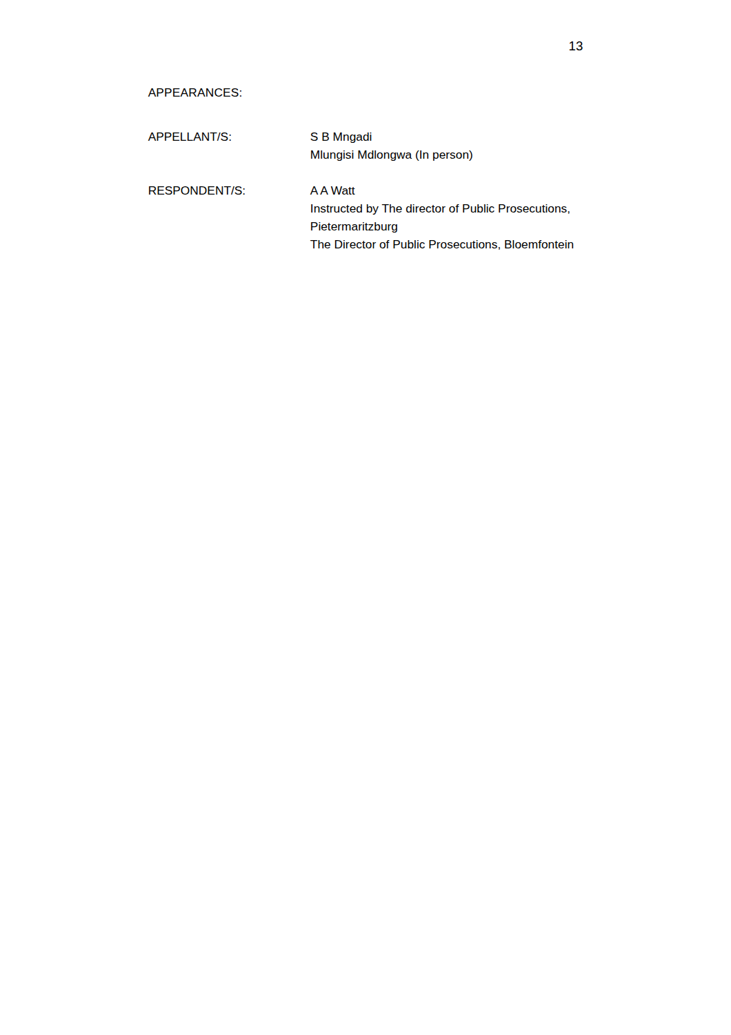13
APPEARANCES:
| APPELLANT/S: | S B Mngadi Mlungisi Mdlongwa (In person) |
| RESPONDENT/S: | A A Watt Instructed by The director of Public Prosecutions, Pietermaritzburg The Director of Public Prosecutions, Bloemfontein |